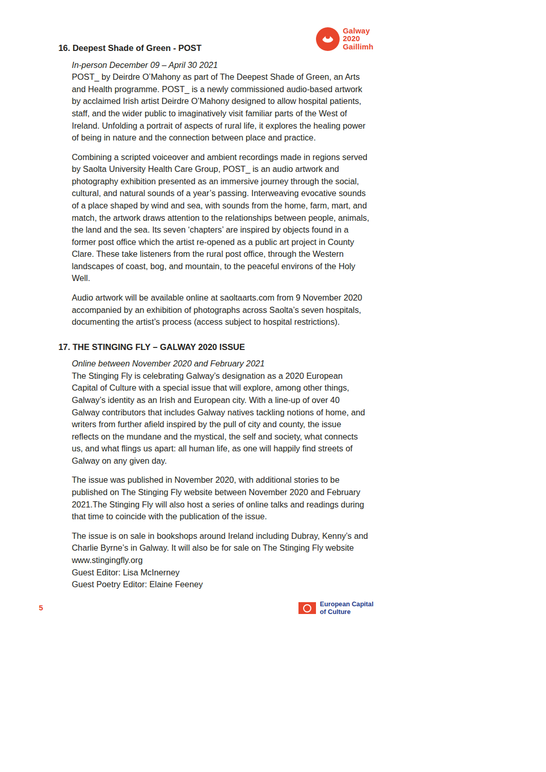Galway
2020
Gaillimh
16. Deepest Shade of Green - POST
In-person December 09 – April 30 2021
POST_ by Deirdre O’Mahony as part of The Deepest Shade of Green, an Arts and Health programme. POST_ is a newly commissioned audio-based artwork by acclaimed Irish artist Deirdre O’Mahony designed to allow hospital patients, staff, and the wider public to imaginatively visit familiar parts of the West of Ireland. Unfolding a portrait of aspects of rural life, it explores the healing power of being in nature and the connection between place and practice.
Combining a scripted voiceover and ambient recordings made in regions served by Saolta University Health Care Group, POST_ is an audio artwork and photography exhibition presented as an immersive journey through the social, cultural, and natural sounds of a year’s passing. Interweaving evocative sounds of a place shaped by wind and sea, with sounds from the home, farm, mart, and match, the artwork draws attention to the relationships between people, animals, the land and the sea. Its seven ‘chapters’ are inspired by objects found in a former post office which the artist re-opened as a public art project in County Clare. These take listeners from the rural post office, through the Western landscapes of coast, bog, and mountain, to the peaceful environs of the Holy Well.
Audio artwork will be available online at saoltaarts.com from 9 November 2020 accompanied by an exhibition of photographs across Saolta’s seven hospitals, documenting the artist’s process (access subject to hospital restrictions).
17. THE STINGING FLY – GALWAY 2020 ISSUE
Online between November 2020 and February 2021
The Stinging Fly is celebrating Galway’s designation as a 2020 European Capital of Culture with a special issue that will explore, among other things, Galway’s identity as an Irish and European city. With a line-up of over 40 Galway contributors that includes Galway natives tackling notions of home, and writers from further afield inspired by the pull of city and county, the issue reflects on the mundane and the mystical, the self and society, what connects us, and what flings us apart: all human life, as one will happily find streets of Galway on any given day.
The issue was published in November 2020, with additional stories to be published on The Stinging Fly website between November 2020 and February 2021.The Stinging Fly will also host a series of online talks and readings during that time to coincide with the publication of the issue.
The issue is on sale in bookshops around Ireland including Dubray, Kenny’s and Charlie Byrne’s in Galway. It will also be for sale on The Stinging Fly website www.stingingfly.org
Guest Editor: Lisa McInerney
Guest Poetry Editor: Elaine Feeney
5
European Capital
of Culture